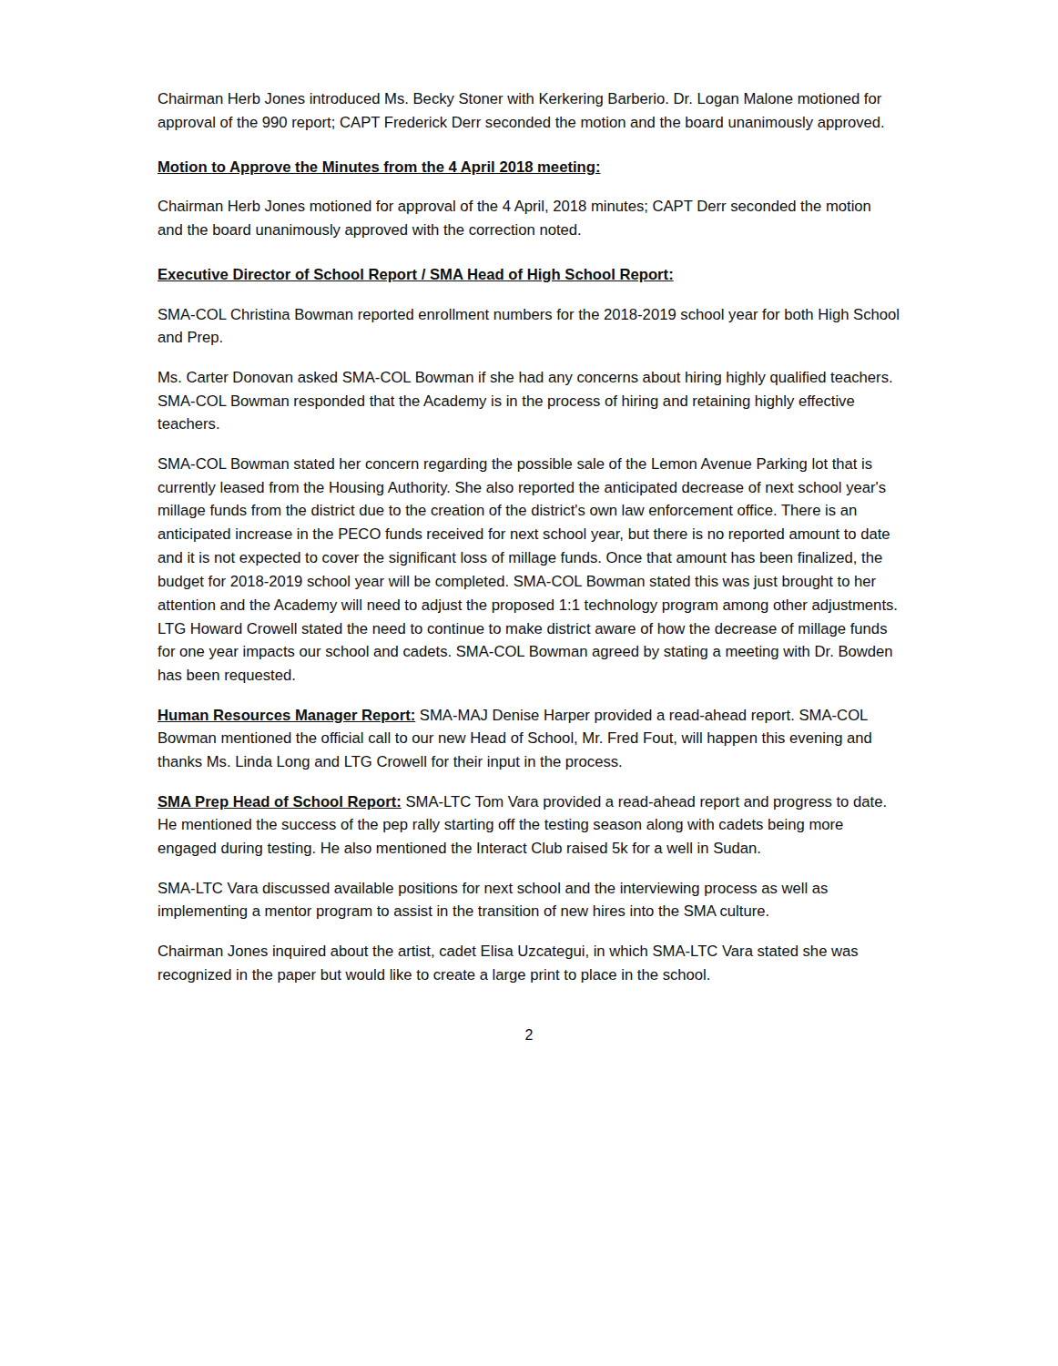Chairman Herb Jones introduced Ms. Becky Stoner with Kerkering Barberio. Dr. Logan Malone motioned for approval of the 990 report; CAPT Frederick Derr seconded the motion and the board unanimously approved.
Motion to Approve the Minutes from the 4 April 2018 meeting:
Chairman Herb Jones motioned for approval of the 4 April, 2018 minutes; CAPT Derr seconded the motion and the board unanimously approved with the correction noted.
Executive Director of School Report / SMA Head of High School Report:
SMA-COL Christina Bowman reported enrollment numbers for the 2018-2019 school year for both High School and Prep.
Ms. Carter Donovan asked SMA-COL Bowman if she had any concerns about hiring highly qualified teachers. SMA-COL Bowman responded that the Academy is in the process of hiring and retaining highly effective teachers.
SMA-COL Bowman stated her concern regarding the possible sale of the Lemon Avenue Parking lot that is currently leased from the Housing Authority. She also reported the anticipated decrease of next school year's millage funds from the district due to the creation of the district's own law enforcement office. There is an anticipated increase in the PECO funds received for next school year, but there is no reported amount to date and it is not expected to cover the significant loss of millage funds. Once that amount has been finalized, the budget for 2018-2019 school year will be completed. SMA-COL Bowman stated this was just brought to her attention and the Academy will need to adjust the proposed 1:1 technology program among other adjustments. LTG Howard Crowell stated the need to continue to make district aware of how the decrease of millage funds for one year impacts our school and cadets. SMA-COL Bowman agreed by stating a meeting with Dr. Bowden has been requested.
Human Resources Manager Report: SMA-MAJ Denise Harper provided a read-ahead report. SMA-COL Bowman mentioned the official call to our new Head of School, Mr. Fred Fout, will happen this evening and thanks Ms. Linda Long and LTG Crowell for their input in the process.
SMA Prep Head of School Report: SMA-LTC Tom Vara provided a read-ahead report and progress to date. He mentioned the success of the pep rally starting off the testing season along with cadets being more engaged during testing. He also mentioned the Interact Club raised 5k for a well in Sudan.
SMA-LTC Vara discussed available positions for next school and the interviewing process as well as implementing a mentor program to assist in the transition of new hires into the SMA culture.
Chairman Jones inquired about the artist, cadet Elisa Uzcategui, in which SMA-LTC Vara stated she was recognized in the paper but would like to create a large print to place in the school.
2